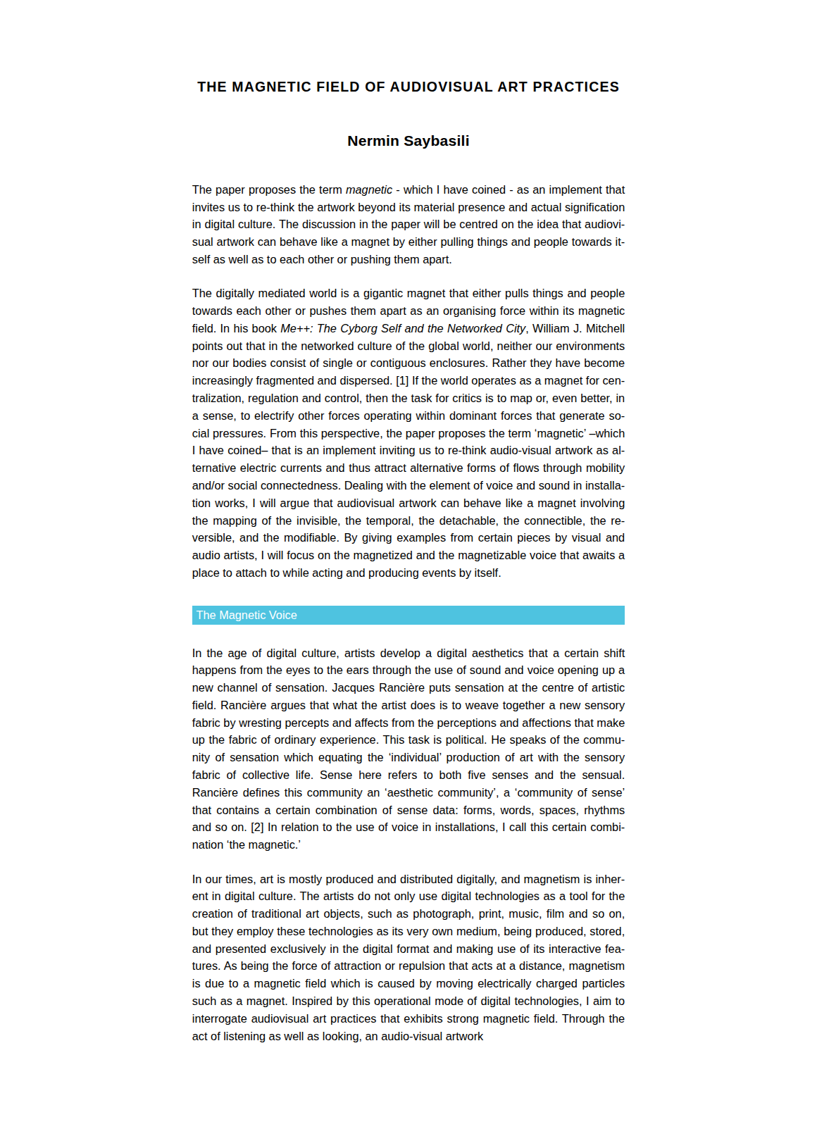THE MAGNETIC FIELD OF AUDIOVISUAL ART PRACTICES
Nermin Saybasili
The paper proposes the term magnetic - which I have coined - as an implement that invites us to re-think the artwork beyond its material presence and actual signification in digital culture. The discussion in the paper will be centred on the idea that audiovisual artwork can behave like a magnet by either pulling things and people towards itself as well as to each other or pushing them apart.
The digitally mediated world is a gigantic magnet that either pulls things and people towards each other or pushes them apart as an organising force within its magnetic field. In his book Me++: The Cyborg Self and the Networked City, William J. Mitchell points out that in the networked culture of the global world, neither our environments nor our bodies consist of single or contiguous enclosures. Rather they have become increasingly fragmented and dispersed. [1] If the world operates as a magnet for centralization, regulation and control, then the task for critics is to map or, even better, in a sense, to electrify other forces operating within dominant forces that generate social pressures. From this perspective, the paper proposes the term ‘magnetic’ –which I have coined– that is an implement inviting us to re-think audio-visual artwork as alternative electric currents and thus attract alternative forms of flows through mobility and/or social connectedness. Dealing with the element of voice and sound in installation works, I will argue that audiovisual artwork can behave like a magnet involving the mapping of the invisible, the temporal, the detachable, the connectible, the reversible, and the modifiable. By giving examples from certain pieces by visual and audio artists, I will focus on the magnetized and the magnetizable voice that awaits a place to attach to while acting and producing events by itself.
The Magnetic Voice
In the age of digital culture, artists develop a digital aesthetics that a certain shift happens from the eyes to the ears through the use of sound and voice opening up a new channel of sensation. Jacques Rancière puts sensation at the centre of artistic field. Rancière argues that what the artist does is to weave together a new sensory fabric by wresting percepts and affects from the perceptions and affections that make up the fabric of ordinary experience. This task is political. He speaks of the community of sensation which equating the ‘individual’ production of art with the sensory fabric of collective life. Sense here refers to both five senses and the sensual. Rancière defines this community an ‘aesthetic community’, a ‘community of sense’ that contains a certain combination of sense data: forms, words, spaces, rhythms and so on. [2] In relation to the use of voice in installations, I call this certain combination ‘the magnetic.’
In our times, art is mostly produced and distributed digitally, and magnetism is inherent in digital culture. The artists do not only use digital technologies as a tool for the creation of traditional art objects, such as photograph, print, music, film and so on, but they employ these technologies as its very own medium, being produced, stored, and presented exclusively in the digital format and making use of its interactive features. As being the force of attraction or repulsion that acts at a distance, magnetism is due to a magnetic field which is caused by moving electrically charged particles such as a magnet. Inspired by this operational mode of digital technologies, I aim to interrogate audiovisual art practices that exhibits strong magnetic field. Through the act of listening as well as looking, an audio-visual artwork